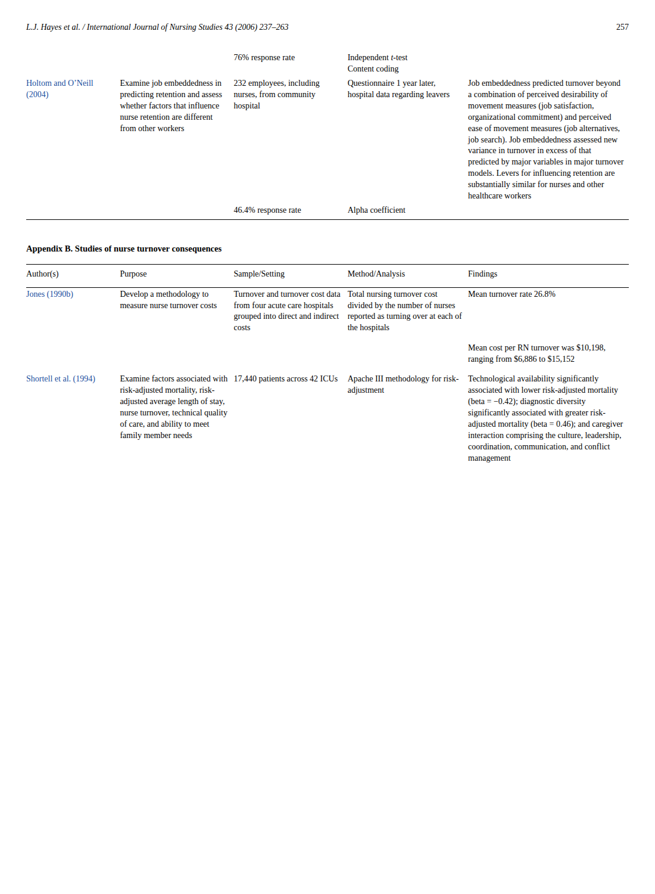L.J. Hayes et al. / International Journal of Nursing Studies 43 (2006) 237–263 257
| | | 76% response rate | Independent t -test Content coding | |
| Holtom and O’Neill (2004) | Examine job embeddedness in predicting retention and assess whether factors that influence nurse retention are different from other workers | 232 employees, including nurses, from community hospital | Questionnaire 1 year later, hospital data regarding leavers | Job embeddedness predicted turnover beyond a combination of perceived desirability of movement measures (job satisfaction, organizational commitment) and perceived ease of movement measures (job alternatives, job search). Job embeddedness assessed new variance in turnover in excess of that predicted by major variables in major turnover models. Levers for influencing retention are substantially similar for nurses and other healthcare workers |
| | | 46.4% response rate | Alpha coefficient | |
Appendix B. Studies of nurse turnover consequences
| Author(s) | Purpose | Sample/Setting | Method/Analysis | Findings |
| --- | --- | --- | --- | --- |
| Jones (1990b) | Develop a methodology to measure nurse turnover costs | Turnover and turnover cost data from four acute care hospitals grouped into direct and indirect costs | Total nursing turnover cost divided by the number of nurses reported as turning over at each of the hospitals | Mean turnover rate 26.8% |
| | | | | Mean cost per RN turnover was $10,198, ranging from $6,886 to $15,152 |
| Shortell et al. (1994) | Examine factors associated with risk-adjusted mortality, risk-adjusted average length of stay, nurse turnover, technical quality of care, and ability to meet family member needs | 17,440 patients across 42 ICUs | Apache III methodology for risk-adjustment | Technological availability significantly associated with lower risk-adjusted mortality (beta = −0.42); diagnostic diversity significantly associated with greater risk-adjusted mortality (beta = 0.46); and caregiver interaction comprising the culture, leadership, coordination, communication, and conflict management |